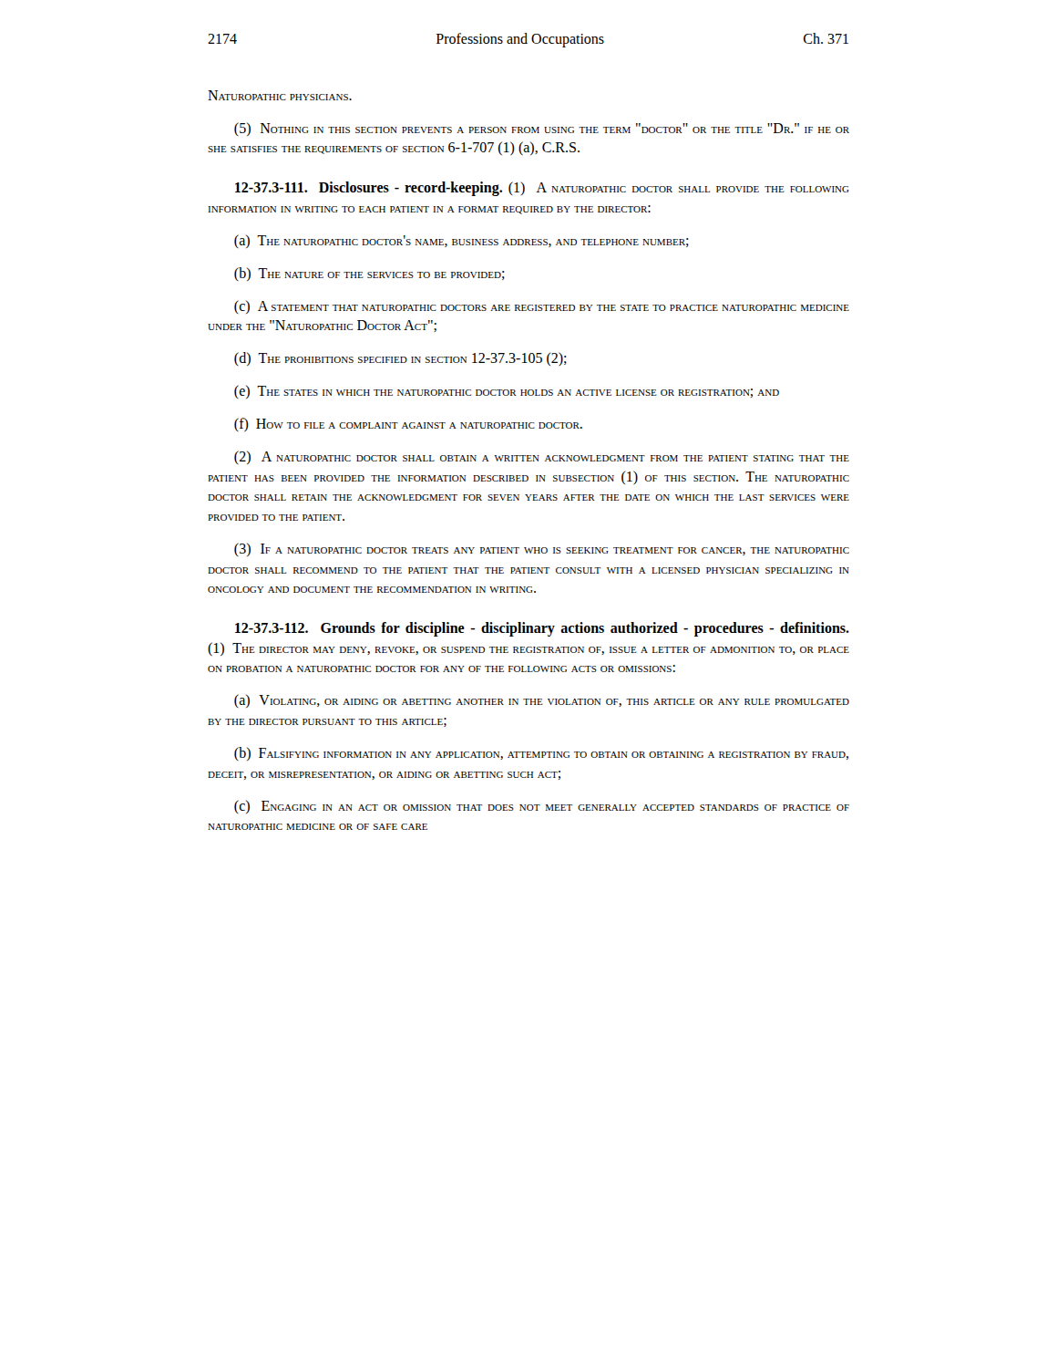2174 Professions and Occupations Ch. 371
Naturopathic physicians.
(5) Nothing in this section prevents a person from using the term "doctor" or the title "Dr." if he or she satisfies the requirements of section 6-1-707 (1) (a), C.R.S.
12-37.3-111. Disclosures - record-keeping. (1) A naturopathic doctor shall provide the following information in writing to each patient in a format required by the director:
(a) The naturopathic doctor's name, business address, and telephone number;
(b) The nature of the services to be provided;
(c) A statement that naturopathic doctors are registered by the state to practice naturopathic medicine under the "Naturopathic Doctor Act";
(d) The prohibitions specified in section 12-37.3-105 (2);
(e) The states in which the naturopathic doctor holds an active license or registration; and
(f) How to file a complaint against a naturopathic doctor.
(2) A naturopathic doctor shall obtain a written acknowledgment from the patient stating that the patient has been provided the information described in subsection (1) of this section. The naturopathic doctor shall retain the acknowledgment for seven years after the date on which the last services were provided to the patient.
(3) If a naturopathic doctor treats any patient who is seeking treatment for cancer, the naturopathic doctor shall recommend to the patient that the patient consult with a licensed physician specializing in oncology and document the recommendation in writing.
12-37.3-112. Grounds for discipline - disciplinary actions authorized - procedures - definitions. (1) The director may deny, revoke, or suspend the registration of, issue a letter of admonition to, or place on probation a naturopathic doctor for any of the following acts or omissions:
(a) Violating, or aiding or abetting another in the violation of, this article or any rule promulgated by the director pursuant to this article;
(b) Falsifying information in any application, attempting to obtain or obtaining a registration by fraud, deceit, or misrepresentation, or aiding or abetting such act;
(c) Engaging in an act or omission that does not meet generally accepted standards of practice of naturopathic medicine or of safe care